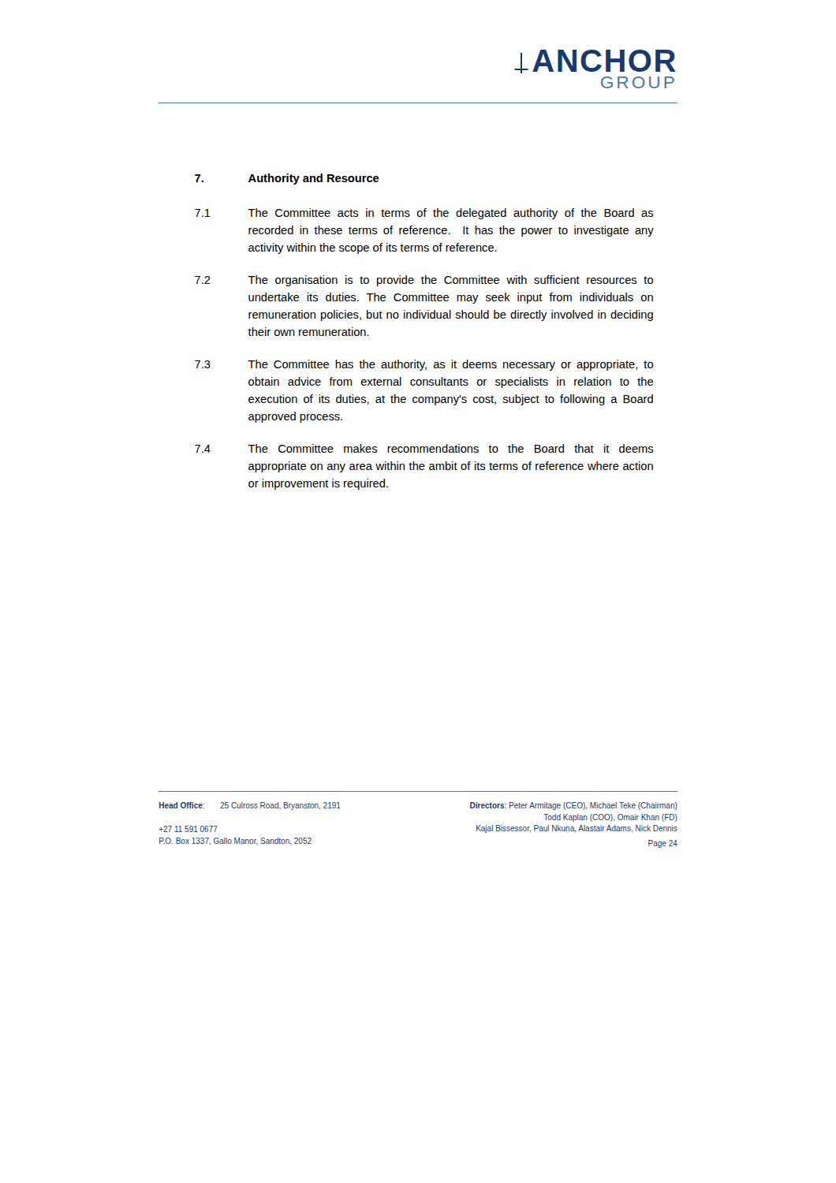ANCHOR
GROUP
7.
Authority and Resource
7.1
The Committee acts in terms of the delegated authority of the Board as recorded in these terms of reference. It has the power to investigate any activity within the scope of its terms of reference.
7.2
The organisation is to provide the Committee with sufficient resources to undertake its duties. The Committee may seek input from individuals on remuneration policies, but no individual should be directly involved in deciding their own remuneration.
7.3
The Committee has the authority, as it deems necessary or appropriate, to obtain advice from external consultants or specialists in relation to the execution of its duties, at the company's cost, subject to following a Board approved process.
7.4
The Committee makes recommendations to the Board that it deems appropriate on any area within the ambit of its terms of reference where action or improvement is required.
Head Office: 25 Culross Road, Bryanston, 2191
+27 11 591 0677
P.O. Box 1337, Gallo Manor, Sandton, 2052
Directors: Peter Armitage (CEO), Michael Teke (Chairman)
Todd Kaplan (COO), Omair Khan (FD)
Kajal Bissessor, Paul Nkuna, Alastair Adams, Nick Dennis
Page 24